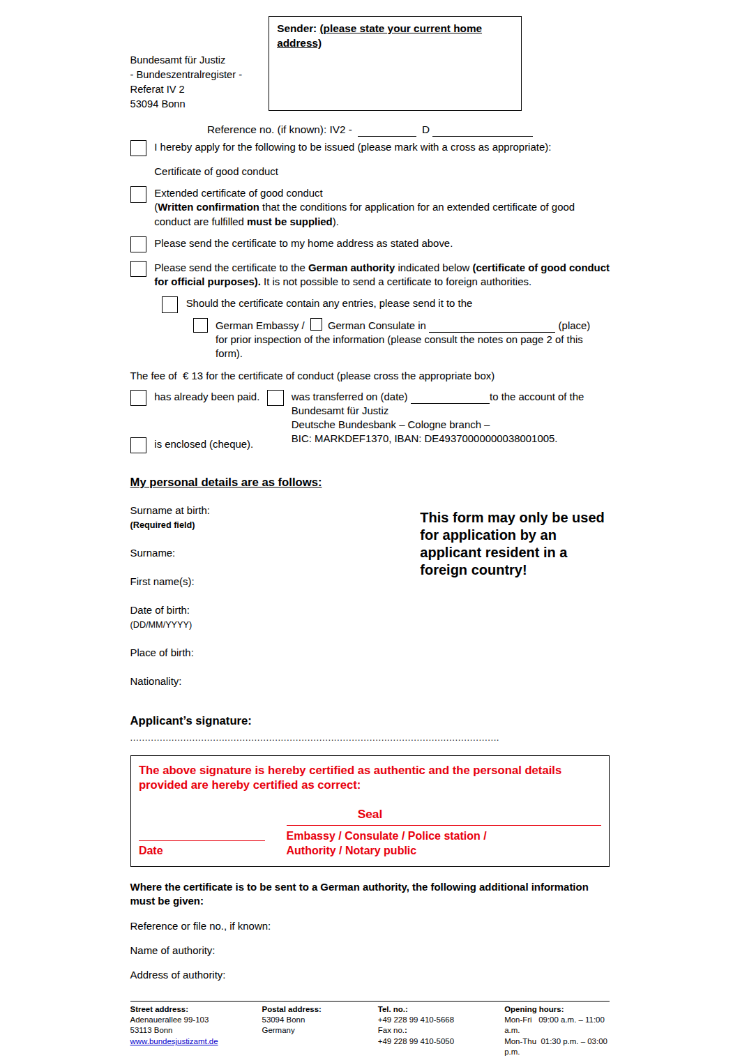Bundesamt für Justiz
- Bundeszentralregister -
Referat IV 2
53094 Bonn
Sender: (please state your current home address)
Reference no. (if known): IV2 - D
I hereby apply for the following to be issued (please mark with a cross as appropriate):
Certificate of good conduct
Extended certificate of good conduct
(Written confirmation that the conditions for application for an extended certificate of good conduct are fulfilled must be supplied).
Please send the certificate to my home address as stated above.
Please send the certificate to the German authority indicated below (certificate of good conduct for official purposes). It is not possible to send a certificate to foreign authorities.
Should the certificate contain any entries, please send it to the
German Embassy / German Consulate in (place)
for prior inspection of the information (please consult the notes on page 2 of this form).
The fee of € 13 for the certificate of conduct (please cross the appropriate box)
has already been paid.
was transferred on (date) to the account of the
Bundesamt für Justiz
Deutsche Bundesbank – Cologne branch –
is enclosed (cheque).
BIC: MARKDEF1370, IBAN: DE49370000000038001005.
My personal details are as follows:
Surname at birth:
(Required field)
Surname:
First name(s):
Date of birth:
(DD/MM/YYYY)
Place of birth:
Nationality:
This form may only be used for application by an applicant resident in a foreign country!
Applicant’s signature: .............................................................................................................................
The above signature is hereby certified as authentic and the personal details provided are hereby certified as correct:
Seal
Date
Embassy / Consulate / Police station /
Authority / Notary public
Where the certificate is to be sent to a German authority, the following additional information must be given:
Reference or file no., if known:
Name of authority:
Address of authority:
Street address:
Adenauerallee 99-103
53113 Bonn
www.bundesjustizamt.de
Postal address:
53094 Bonn
Germany
Tel. no.:
+49 228 99 410-5668
Fax no.:
+49 228 99 410-5050
Opening hours:
Mon-Fri 09:00 a.m. – 11:00 a.m.
Mon-Thu 01:30 p.m. – 03:00 p.m.